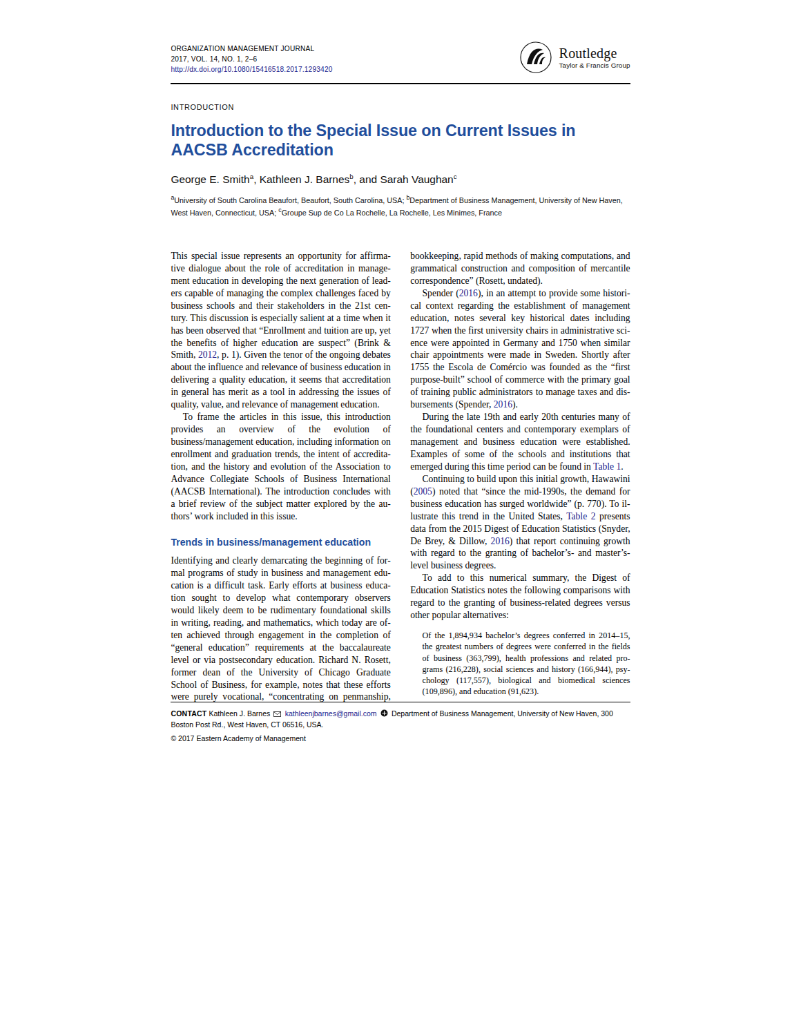Organization Management Journal
2017, VOL. 14, NO. 1, 2–6
http://dx.doi.org/10.1080/15416518.2017.1293420
Routledge
Taylor & Francis Group
Introduction
Introduction to the Special Issue on Current Issues in AACSB Accreditation
George E. Smitha, Kathleen J. Barnesb, and Sarah Vaughanc
aUniversity of South Carolina Beaufort, Beaufort, South Carolina, USA; bDepartment of Business Management, University of New Haven, West Haven, Connecticut, USA; cGroupe Sup de Co La Rochelle, La Rochelle, Les Minimes, France
This special issue represents an opportunity for affirmative dialogue about the role of accreditation in management education in developing the next generation of leaders capable of managing the complex challenges faced by business schools and their stakeholders in the 21st century. This discussion is especially salient at a time when it has been observed that “Enrollment and tuition are up, yet the benefits of higher education are suspect” (Brink & Smith, 2012, p. 1). Given the tenor of the ongoing debates about the influence and relevance of business education in delivering a quality education, it seems that accreditation in general has merit as a tool in addressing the issues of quality, value, and relevance of management education.
To frame the articles in this issue, this introduction provides an overview of the evolution of business/management education, including information on enrollment and graduation trends, the intent of accreditation, and the history and evolution of the Association to Advance Collegiate Schools of Business International (AACSB International). The introduction concludes with a brief review of the subject matter explored by the authors’ work included in this issue.
Trends in business/management education
Identifying and clearly demarcating the beginning of formal programs of study in business and management education is a difficult task. Early efforts at business education sought to develop what contemporary observers would likely deem to be rudimentary foundational skills in writing, reading, and mathematics, which today are often achieved through engagement in the completion of “general education” requirements at the baccalaureate level or via postsecondary education. Richard N. Rosett, former dean of the University of Chicago Graduate School of Business, for example, notes that these efforts were purely vocational, “concentrating on penmanship, bookkeeping, rapid methods of making computations, and grammatical construction and composition of mercantile correspondence” (Rosett, undated).
Spender (2016), in an attempt to provide some historical context regarding the establishment of management education, notes several key historical dates including 1727 when the first university chairs in administrative science were appointed in Germany and 1750 when similar chair appointments were made in Sweden. Shortly after 1755 the Escola de Comércio was founded as the “first purpose-built” school of commerce with the primary goal of training public administrators to manage taxes and disbursements (Spender, 2016).
During the late 19th and early 20th centuries many of the foundational centers and contemporary exemplars of management and business education were established. Examples of some of the schools and institutions that emerged during this time period can be found in Table 1.
Continuing to build upon this initial growth, Hawawini (2005) noted that “since the mid-1990s, the demand for business education has surged worldwide” (p. 770). To illustrate this trend in the United States, Table 2 presents data from the 2015 Digest of Education Statistics (Snyder, De Brey, & Dillow, 2016) that report continuing growth with regard to the granting of bachelor’s- and master’s-level business degrees.
To add to this numerical summary, the Digest of Education Statistics notes the following comparisons with regard to the granting of business-related degrees versus other popular alternatives:
Of the 1,894,934 bachelor’s degrees conferred in 2014–15, the greatest numbers of degrees were conferred in the fields of business (363,799), health professions and related programs (216,228), social sciences and history (166,944), psychology (117,557), biological and biomedical sciences (109,896), and education (91,623).
CONTACT Kathleen J. Barnes kathleenjbarnes@gmail.com Department of Business Management, University of New Haven, 300 Boston Post Rd., West Haven, CT 06516, USA.
© 2017 Eastern Academy of Management